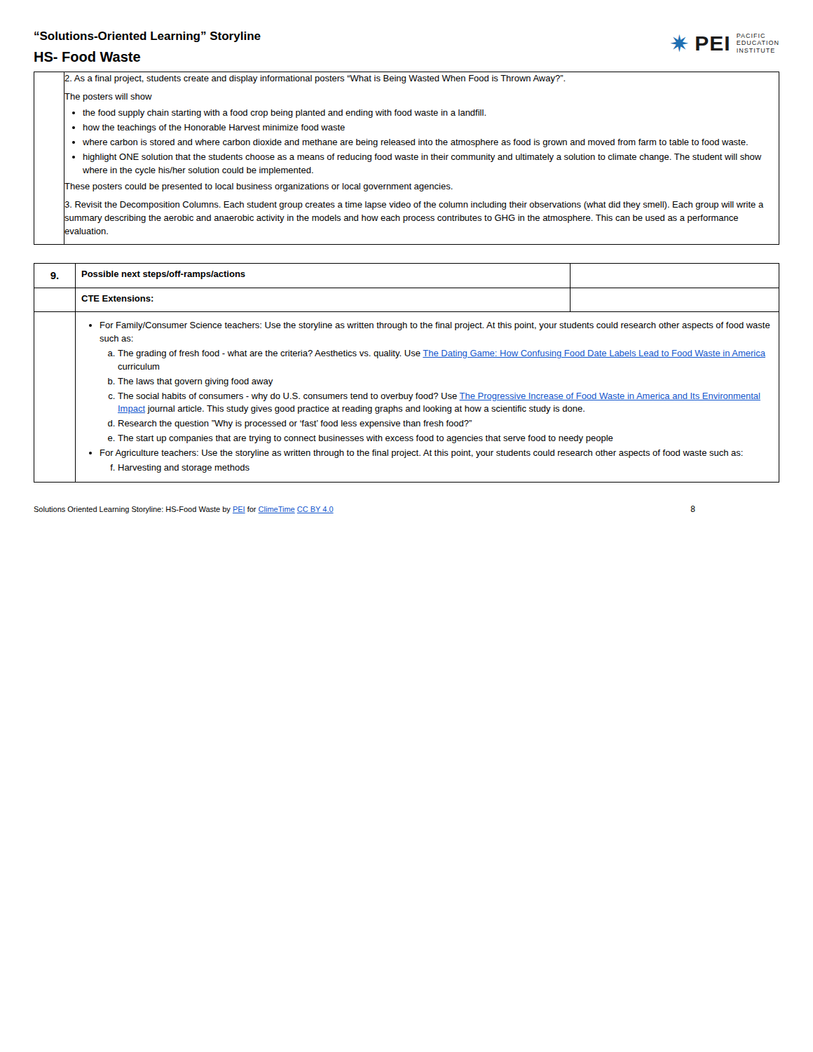“Solutions-Oriented Learning” Storyline
HS- Food Waste
✷ PEI PACIFIC
EDUCATION
INSTITUTE
| | 2. As a final project, students create and display informational posters “What is Being Wasted When Food is Thrown Away?”. The posters will show the food supply chain starting with a food crop being planted and ending with food waste in a landfill. how the teachings of the Honorable Harvest minimize food waste where carbon is stored and where carbon dioxide and methane are being released into the atmosphere as food is grown and moved from farm to table to food waste. highlight ONE solution that the students choose as a means of reducing food waste in their community and ultimately a solution to climate change. The student will show where in the cycle his/her solution could be implemented. These posters could be presented to local business organizations or local government agencies. 3. Revisit the Decomposition Columns. Each student group creates a time lapse video of the column including their observations (what did they smell). Each group will write a summary describing the aerobic and anaerobic activity in the models and how each process contributes to GHG in the atmosphere. This can be used as a performance evaluation. |
| 9. | Possible next steps/off-ramps/actions | |
| | CTE Extensions: | |
| | For Family/Consumer Science teachers: Use the storyline as written through to the final project. At this point, your students could research other aspects of food waste such as: The grading of fresh food - what are the criteria? Aesthetics vs. quality. Use The Dating Game: How Confusing Food Date Labels Lead to Food Waste in America curriculum The laws that govern giving food away The social habits of consumers - why do U.S. consumers tend to overbuy food? Use The Progressive Increase of Food Waste in America and Its Environmental Impact journal article. This study gives good practice at reading graphs and looking at how a scientific study is done. Research the question ”Why is processed or ‘fast’ food less expensive than fresh food?” The start up companies that are trying to connect businesses with excess food to agencies that serve food to needy people For Agriculture teachers: Use the storyline as written through to the final project. At this point, your students could research other aspects of food waste such as: Harvesting and storage methods |
Solutions Oriented Learning Storyline: HS-Food Waste by PEI for ClimeTime CC BY 4.0
8